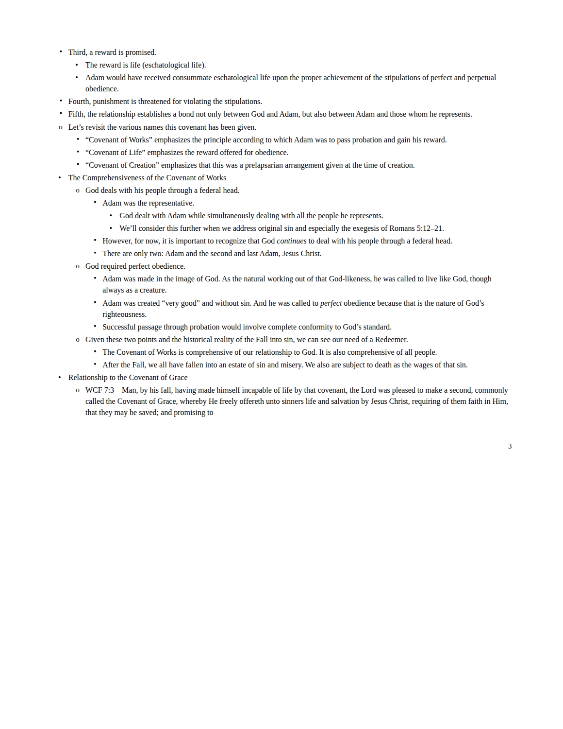Third, a reward is promised.
The reward is life (eschatological life).
Adam would have received consummate eschatological life upon the proper achievement of the stipulations of perfect and perpetual obedience.
Fourth, punishment is threatened for violating the stipulations.
Fifth, the relationship establishes a bond not only between God and Adam, but also between Adam and those whom he represents.
Let’s revisit the various names this covenant has been given.
“Covenant of Works” emphasizes the principle according to which Adam was to pass probation and gain his reward.
“Covenant of Life” emphasizes the reward offered for obedience.
“Covenant of Creation” emphasizes that this was a prelapsarian arrangement given at the time of creation.
The Comprehensiveness of the Covenant of Works
God deals with his people through a federal head.
Adam was the representative.
God dealt with Adam while simultaneously dealing with all the people he represents.
We’ll consider this further when we address original sin and especially the exegesis of Romans 5:12–21.
However, for now, it is important to recognize that God continues to deal with his people through a federal head.
There are only two: Adam and the second and last Adam, Jesus Christ.
God required perfect obedience.
Adam was made in the image of God. As the natural working out of that God-likeness, he was called to live like God, though always as a creature.
Adam was created “very good” and without sin. And he was called to perfect obedience because that is the nature of God’s righteousness.
Successful passage through probation would involve complete conformity to God’s standard.
Given these two points and the historical reality of the Fall into sin, we can see our need of a Redeemer.
The Covenant of Works is comprehensive of our relationship to God. It is also comprehensive of all people.
After the Fall, we all have fallen into an estate of sin and misery. We also are subject to death as the wages of that sin.
Relationship to the Covenant of Grace
WCF 7:3—Man, by his fall, having made himself incapable of life by that covenant, the Lord was pleased to make a second, commonly called the Covenant of Grace, whereby He freely offereth unto sinners life and salvation by Jesus Christ, requiring of them faith in Him, that they may be saved; and promising to
3